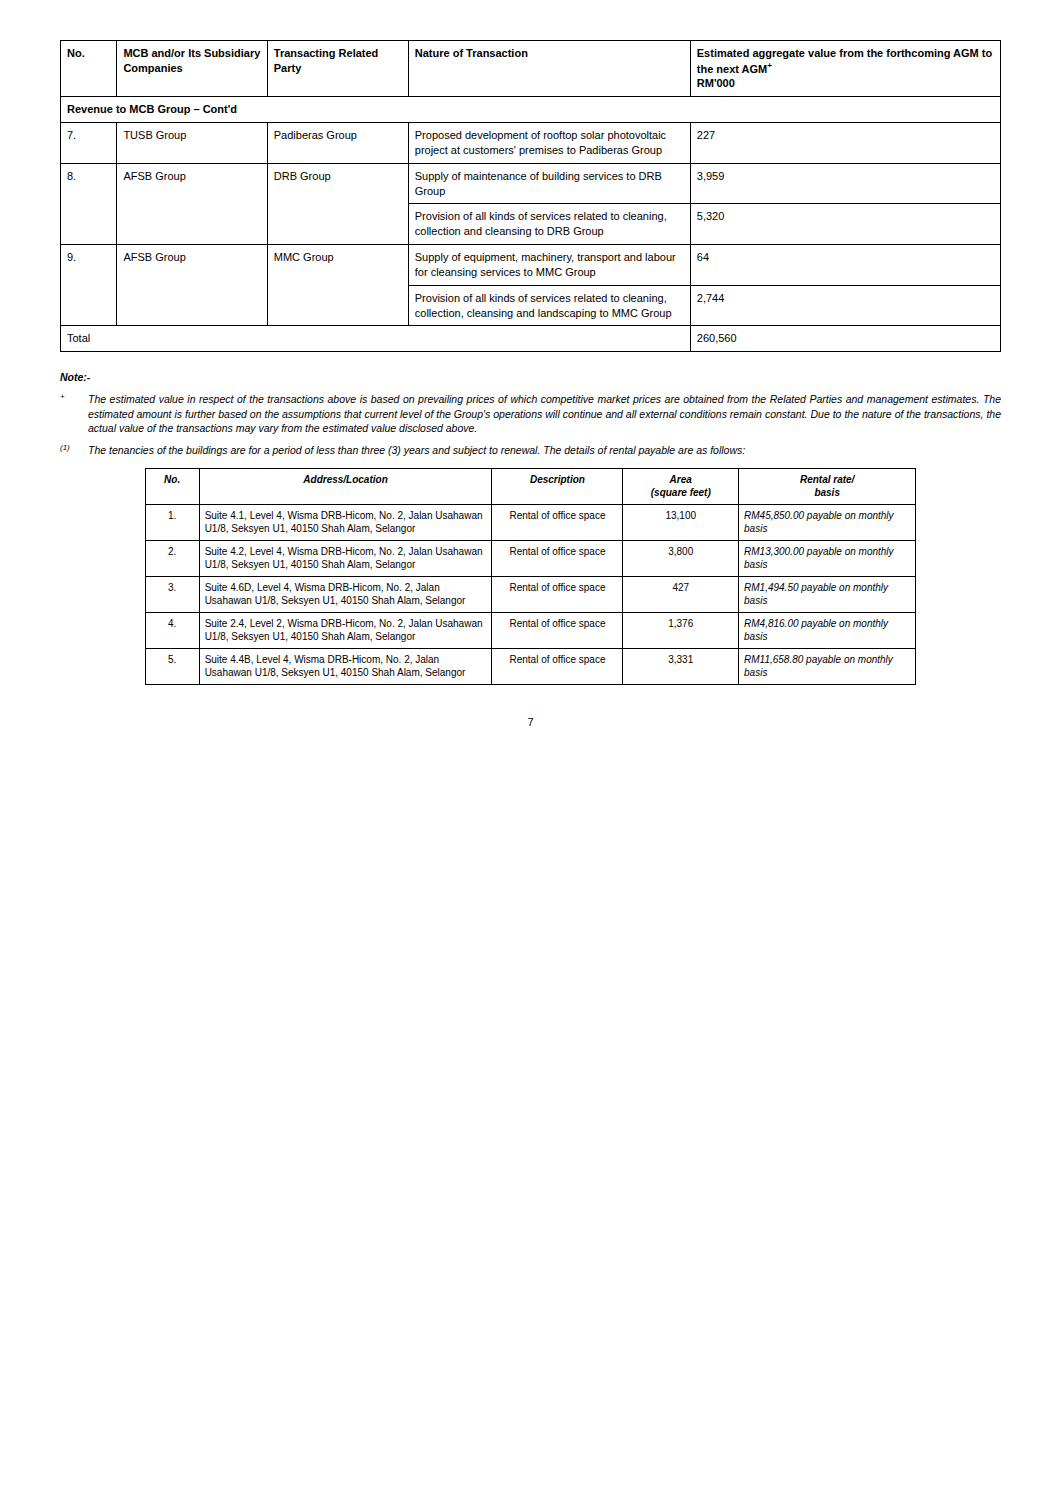| No. | MCB and/or Its Subsidiary Companies | Transacting Related Party | Nature of Transaction | Estimated aggregate value from the forthcoming AGM to the next AGM + RM'000 |
| --- | --- | --- | --- | --- |
| Revenue to MCB Group – Cont'd |
| 7. | TUSB Group | Padiberas Group | Proposed development of rooftop solar photovoltaic project at customers' premises to Padiberas Group | 227 |
| 8. | AFSB Group | DRB Group | Supply of maintenance of building services to DRB Group | 3,959 |
| Provision of all kinds of services related to cleaning, collection and cleansing to DRB Group | 5,320 |
| 9. | AFSB Group | MMC Group | Supply of equipment, machinery, transport and labour for cleansing services to MMC Group | 64 |
| Provision of all kinds of services related to cleaning, collection, cleansing and landscaping to MMC Group | 2,744 |
| Total | 260,560 |
Note:-
+
The estimated value in respect of the transactions above is based on prevailing prices of which competitive market prices are obtained from the Related Parties and management estimates. The estimated amount is further based on the assumptions that current level of the Group's operations will continue and all external conditions remain constant. Due to the nature of the transactions, the actual value of the transactions may vary from the estimated value disclosed above.
(1)
The tenancies of the buildings are for a period of less than three (3) years and subject to renewal. The details of rental payable are as follows:
| No. | Address/Location | Description | Area (square feet) | Rental rate/ basis |
| --- | --- | --- | --- | --- |
| 1. | Suite 4.1, Level 4, Wisma DRB-Hicom, No. 2, Jalan Usahawan U1/8, Seksyen U1, 40150 Shah Alam, Selangor | Rental of office space | 13,100 | RM45,850.00 payable on monthly basis |
| 2. | Suite 4.2, Level 4, Wisma DRB-Hicom, No. 2, Jalan Usahawan U1/8, Seksyen U1, 40150 Shah Alam, Selangor | Rental of office space | 3,800 | RM13,300.00 payable on monthly basis |
| 3. | Suite 4.6D, Level 4, Wisma DRB-Hicom, No. 2, Jalan Usahawan U1/8, Seksyen U1, 40150 Shah Alam, Selangor | Rental of office space | 427 | RM1,494.50 payable on monthly basis |
| 4. | Suite 2.4, Level 2, Wisma DRB-Hicom, No. 2, Jalan Usahawan U1/8, Seksyen U1, 40150 Shah Alam, Selangor | Rental of office space | 1,376 | RM4,816.00 payable on monthly basis |
| 5. | Suite 4.4B, Level 4, Wisma DRB-Hicom, No. 2, Jalan Usahawan U1/8, Seksyen U1, 40150 Shah Alam, Selangor | Rental of office space | 3,331 | RM11,658.80 payable on monthly basis |
7